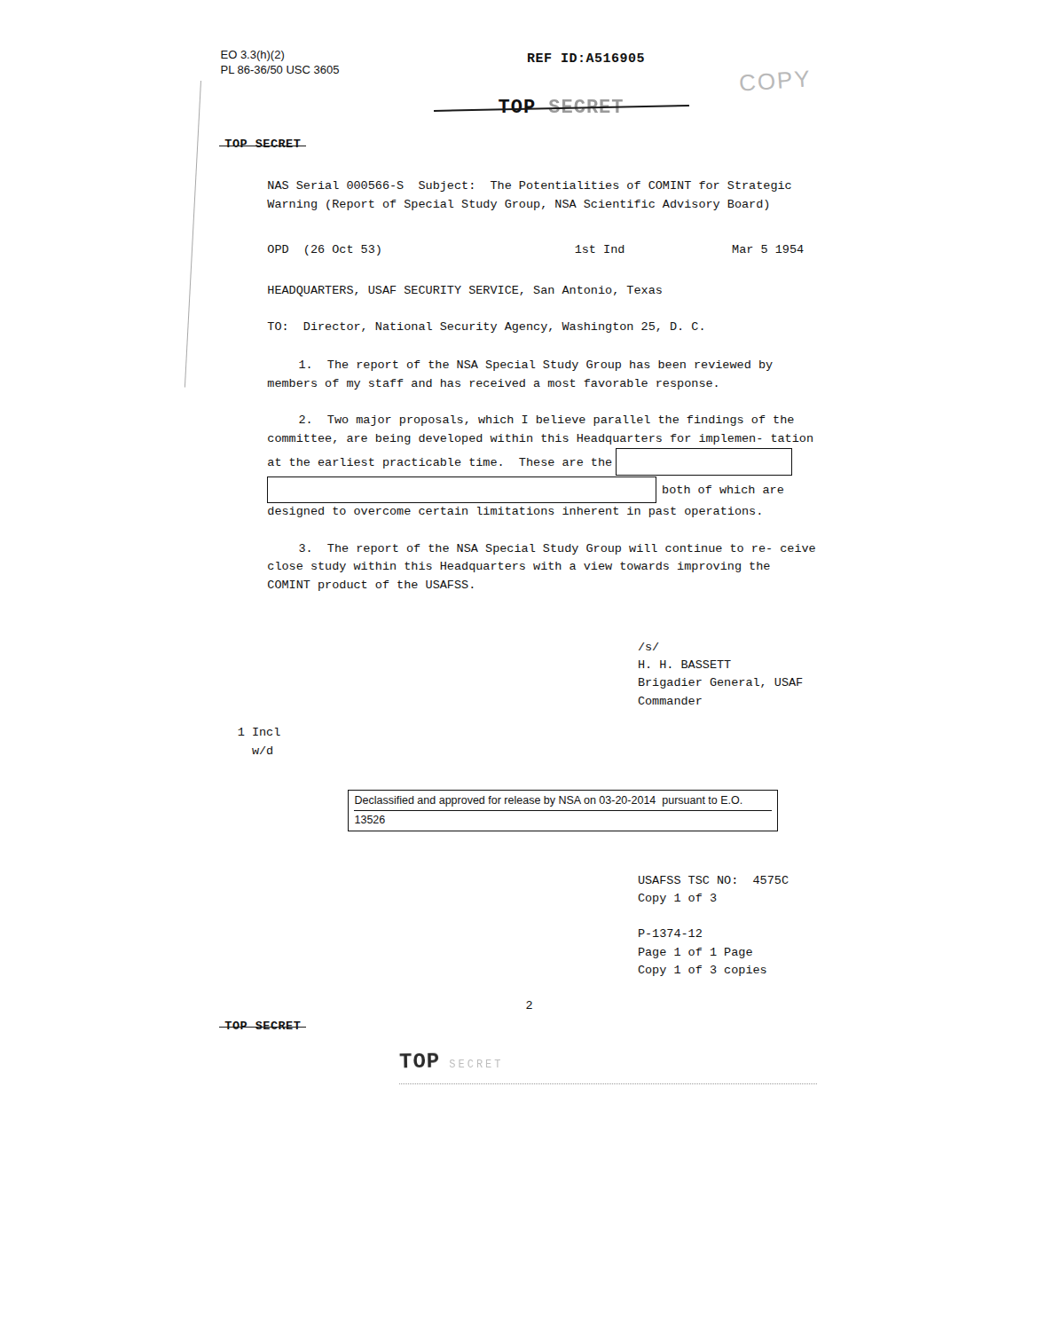EO 3.3(h)(2)
PL 86-36/50 USC 3605
REF ID:A516905
COPY
TOP SECRET
TOP SECRET
NAS Serial 000566-S Subject: The Potentialities of COMINT for Strategic Warning (Report of Special Study Group, NSA Scientific Advisory Board)
OPD (26 Oct 53) 1st Ind Mar 5 1954
HEADQUARTERS, USAF SECURITY SERVICE, San Antonio, Texas
TO: Director, National Security Agency, Washington 25, D. C.
1. The report of the NSA Special Study Group has been reviewed by members of my staff and has received a most favorable response.
2. Two major proposals, which I believe parallel the findings of the committee, are being developed within this Headquarters for implemen- tation at the earliest practicable time. These are the
both of which are
designed to overcome certain limitations inherent in past operations.
3. The report of the NSA Special Study Group will continue to re- ceive close study within this Headquarters with a view towards improving the COMINT product of the USAFSS.
/s/
H. H. BASSETT
Brigadier General, USAF
Commander
1 Incl
w/d
Declassified and approved for release by NSA on 03-20-2014 pursuant to E.O.
13526
USAFSS TSC NO: 4575C
Copy 1 of 3
P-1374-12
Page 1 of 1 Page
Copy 1 of 3 copies
2
TOP SECRET
TOP SECRET